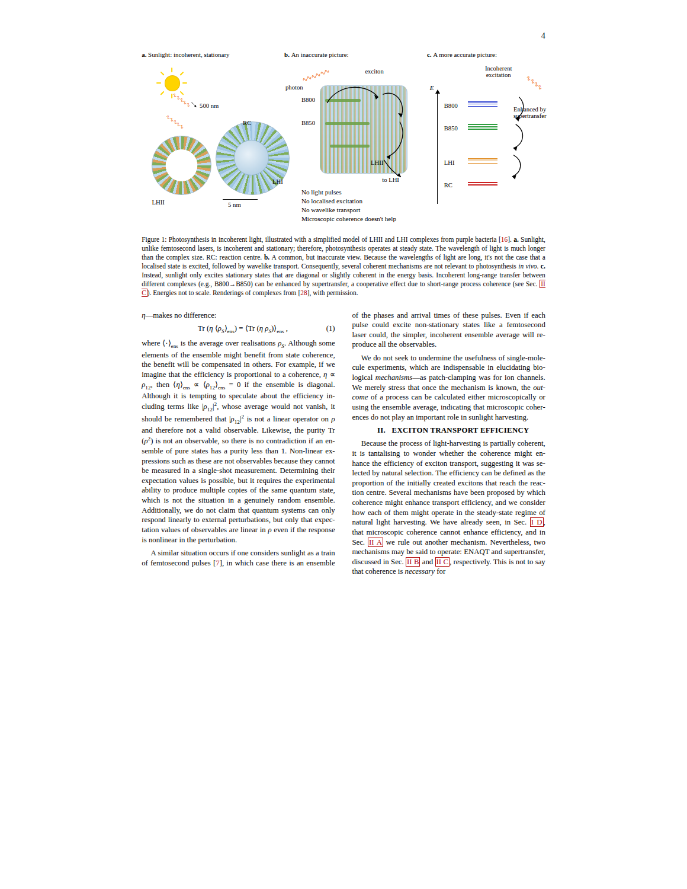4
a. Sunlight: incoherent, stationary
∿∿∿∿∿
∿∿∿∿∿
500 nm
RC
LHI
LHII
5 nm
b. An inaccurate picture:
∿∿∿∿∿∿
photon
exciton
B800
B850
LHII
to LHI
No light pulses
No localised excitation
No wavelike transport
Microscopic coherence doesn't help
c. A more accurate picture:
Incoherent
excitation
∿∿∿∿
E
B800
B850
LHI
RC
Enhanced by
supertransfer
Figure 1: Photosynthesis in incoherent light, illustrated with a simplified model of LHII and LHI complexes from purple bacteria [16]. a. Sunlight, unlike femtosecond lasers, is incoherent and stationary; therefore, photosynthesis operates at steady state. The wavelength of light is much longer than the complex size. RC: reaction centre. b. A common, but inaccurate view. Because the wavelengths of light are long, it's not the case that a localised state is excited, followed by wavelike transport. Consequently, several coherent mechanisms are not relevant to photosynthesis in vivo. c. Instead, sunlight only excites stationary states that are diagonal or slightly coherent in the energy basis. Incoherent long-range transfer between different complexes (e.g., B800→B850) can be enhanced by supertransfer, a cooperative effect due to short-range process coherence (see Sec. II C). Energies not to scale. Renderings of complexes from [28], with permission.
η—makes no difference:
Tr (η ⟨ρS⟩ens) = ⟨Tr (η ρS)⟩ens , (1)
where ⟨·⟩ens is the average over realisations ρS. Although some elements of the ensemble might benefit from state coherence, the benefit will be compensated in others. For example, if we imagine that the efficiency is proportional to a coherence, η ∝ ρ12, then ⟨η⟩ens ∝ ⟨ρ12⟩ens = 0 if the ensemble is diagonal. Although it is tempting to speculate about the efficiency including terms like |ρ12|2, whose average would not vanish, it should be remembered that |ρ12|2 is not a linear operator on ρ and therefore not a valid observable. Likewise, the purity Tr (ρ2) is not an observable, so there is no contradiction if an ensemble of pure states has a purity less than 1. Non-linear expressions such as these are not observables because they cannot be measured in a single-shot measurement. Determining their expectation values is possible, but it requires the experimental ability to produce multiple copies of the same quantum state, which is not the situation in a genuinely random ensemble. Additionally, we do not claim that quantum systems can only respond linearly to external perturbations, but only that expectation values of observables are linear in ρ even if the response is nonlinear in the perturbation.
A similar situation occurs if one considers sunlight as a train of femtosecond pulses [7], in which case there is an ensemble of the phases and arrival times of these pulses. Even if each pulse could excite non-stationary states like a femtosecond laser could, the simpler, incoherent ensemble average will reproduce all the observables.
We do not seek to undermine the usefulness of single-molecule experiments, which are indispensable in elucidating biological mechanisms—as patch-clamping was for ion channels. We merely stress that once the mechanism is known, the outcome of a process can be calculated either microscopically or using the ensemble average, indicating that microscopic coherences do not play an important role in sunlight harvesting.
II. EXCITON TRANSPORT EFFICIENCY
Because the process of light-harvesting is partially coherent, it is tantalising to wonder whether the coherence might enhance the efficiency of exciton transport, suggesting it was selected by natural selection. The efficiency can be defined as the proportion of the initially created excitons that reach the reaction centre. Several mechanisms have been proposed by which coherence might enhance transport efficiency, and we consider how each of them might operate in the steady-state regime of natural light harvesting. We have already seen, in Sec. I D, that microscopic coherence cannot enhance efficiency, and in Sec. II A we rule out another mechanism. Nevertheless, two mechanisms may be said to operate: ENAQT and supertransfer, discussed in Sec. II B and II C, respectively. This is not to say that coherence is necessary for